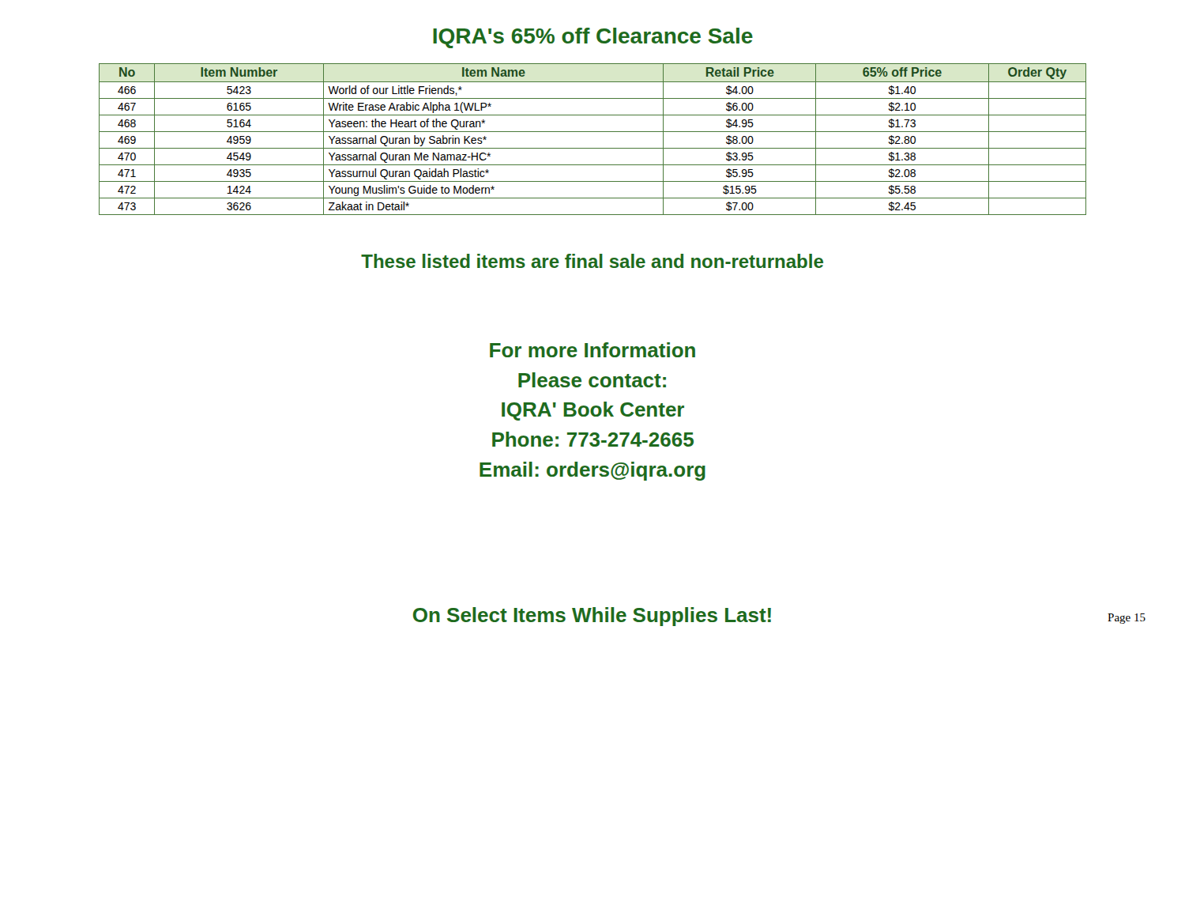IQRA's 65% off Clearance Sale
| No | Item Number | Item Name | Retail Price | 65% off Price | Order Qty |
| --- | --- | --- | --- | --- | --- |
| 466 | 5423 | World of our Little Friends,* | $4.00 | $1.40 | |
| 467 | 6165 | Write Erase Arabic Alpha 1(WLP* | $6.00 | $2.10 | |
| 468 | 5164 | Yaseen: the Heart of the Quran* | $4.95 | $1.73 | |
| 469 | 4959 | Yassarnal Quran by Sabrin Kes* | $8.00 | $2.80 | |
| 470 | 4549 | Yassarnal Quran Me Namaz-HC* | $3.95 | $1.38 | |
| 471 | 4935 | Yassurnul Quran Qaidah Plastic* | $5.95 | $2.08 | |
| 472 | 1424 | Young Muslim's Guide to Modern* | $15.95 | $5.58 | |
| 473 | 3626 | Zakaat in Detail* | $7.00 | $2.45 | |
These listed items are final sale and non-returnable
For more Information
Please contact:
IQRA' Book Center
Phone: 773-274-2665
Email: orders@iqra.org
On Select Items While Supplies Last!
Page 15